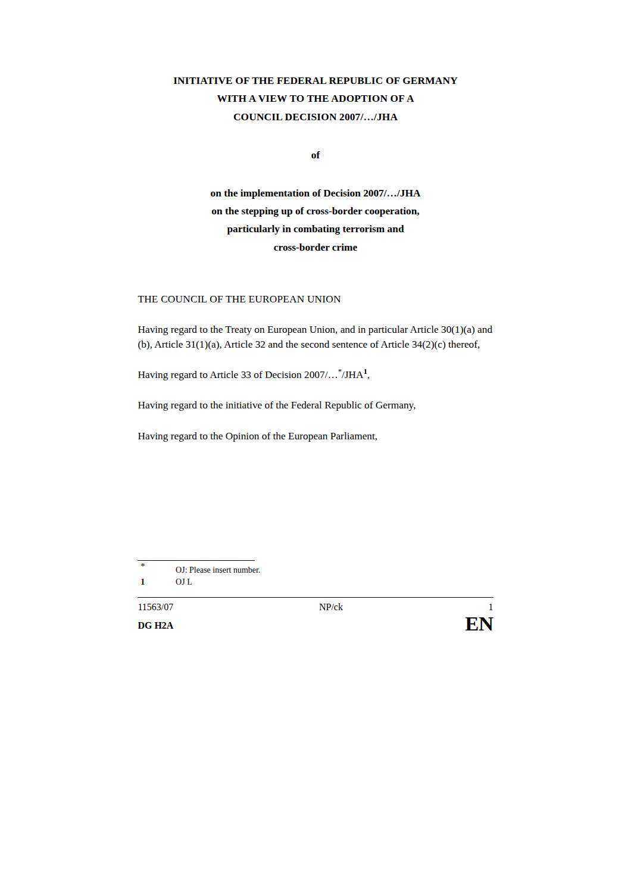Initiative of the Federal Republic of Germany
with a view to the adoption of a
Council Decision 2007/…/JHA
of
on the implementation of Decision 2007/…/JHA
on the stepping up of cross-border cooperation,
particularly in combating terrorism and
cross-border crime
THE COUNCIL OF THE EUROPEAN UNION
Having regard to the Treaty on European Union, and in particular Article 30(1)(a) and (b), Article 31(1)(a), Article 32 and the second sentence of Article 34(2)(c) thereof,
Having regard to Article 33 of Decision 2007/…*/JHA1,
Having regard to the initiative of the Federal Republic of Germany,
Having regard to the Opinion of the European Parliament,
| * | OJ: Please insert number. |
| 1 | OJ L |
11563/07
NP/ck
1
DG H2A
EN